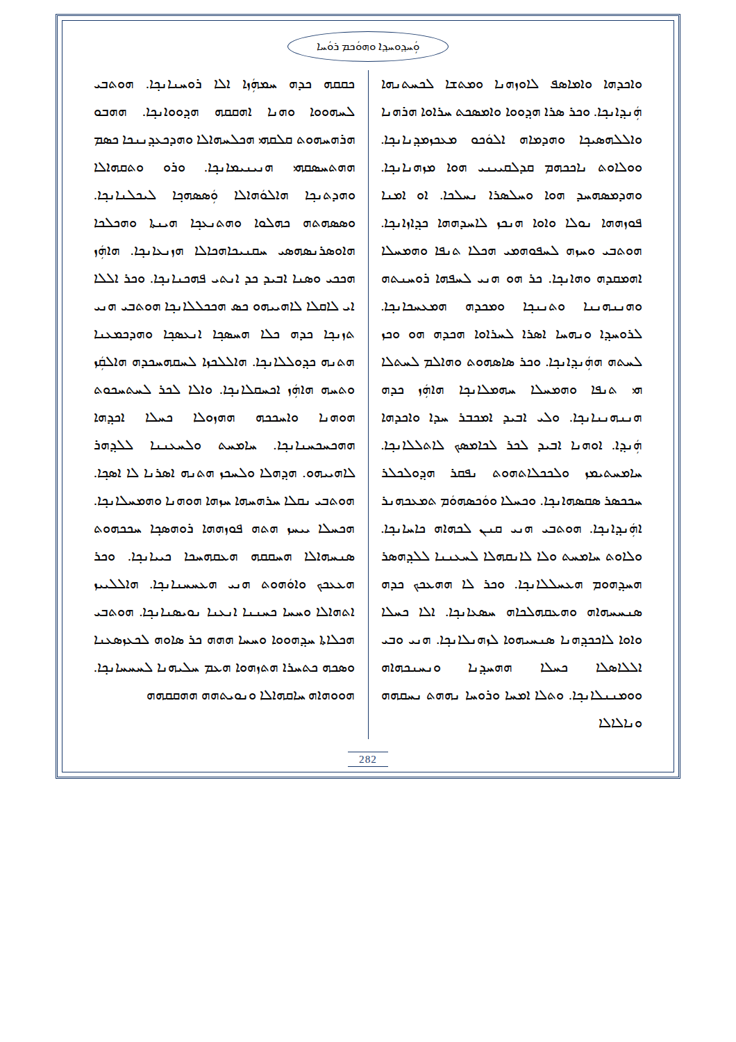ܘܲܚܕ݂ܘܚܕ݂ܐ ܘܗܘܿܟܡ ܪܘܿܚܐ
ܘܐܟܕܗܐ ܘܐܡܐܣܦ ܠܐܘܙܗܢܐ ܘܡܬܫܐ ܠܟܚܬܢܗܐ ܗܲܢܕ݂ܐܢܟ݂ܐ. ܘܟܪ ܣܪܐ ܗܕ݂ܘܘܐ ܘܐܡܣܟܬ ܚܪܐܘܐ ܗܪܗܢܐ ܘܐܠܠܗܣܝܟ݂ܐ ܘܗܕܡܐܗ ܐܠܘܿܟܘ ܡܥܟܙܡܕ݂ܢܐܢܟ݂ܐ. ܘܘܠܐܘܬ ܢܐܟܟܗܡ ܩܕܠܩܝܝܢܝ ܗܘܐ ܡܙܗܢܐܢܟ݂ܐ. ܘܗܕܡܣܗܚܕ ܗܘܐ ܘܚܠܣܪܐ ܢܚܠܟܐ. ܐܘ ܐܡܢܐ ܦܘܙܗܗܐ ܢܘܠܐ ܘܐܘܐ ܗܢܟܙ ܠܐܚܕܗܗܐ ܟܕ݂ܐܙܐܢܟ݂ܐ. ܗܘܬܒܝ ܘܚܙܗ ܠܚܦܘܗܡܝ ܗܟܠܐ ܬܢܦܐ ܘܗܡܚܠܐ ܐܗܡܩܕܗ ܘܗܐܢܟ݂ܐ. ܟܪ ܗܘ ܗܢܝ ܠܚܦܗܐ ܪܘܚܢܬܗ ܘܗܢܢܗܢܢܐ ܘܬܢܢܟ݂ܐ ܘܡܟܕܗ ܗܡܥܚܟܐܢܟ݂ܐ. ܠܪܘܚܕ݂ܐ ܘܢܗܚܐ ܐܣܪܐ ܠܚܪܐܘܐ ܗܟܕܗ ܗܘ ܘܟܙ ܠܚܬܗ ܗܗܲܢܕ݂ܐܢܟ݂ܐ. ܘܟܪ ܣܐܣܗܘܬ ܘܗܐܠܡ ܠܚܬܠܐ ܗܝ ܬܢܦܐ ܘܗܡܚܠܐ ܚܗܡܠܐܢܟ݂ܐ ܗܐܗܲܙ ܟܕܗ ܗܢܢܗܢܢܐܢܟ݂ܐ. ܘܠܝ ܐܒܝܕ ܐܡܟܒܪ ܚܕܐ ܘܐܟܕܗܐ ܗܲܢܕ݂ܐ. ܐܘܗܢܐ ܐܒܝܕ ܠܟܪ ܠܟܐܡܣܟ ܠܐܬܠܠܐܢܟ݂ܐ. ܚܐܡܚܬܝܡܙ ܘܠܟܟܠܐܬܗܘܬ ܢܦܩܪ ܗܕ݂ܘܠܟܠܪ ܚܟܟܣܪ ܣܩܣܗܐܢܟ݂ܐ. ܘܟܚܠܐ ܘܘܿܟܣܗܘܿܡ ܬܡܥܟܗܢܪ ܐܗܲܢܕ݂ܐܢܟ݂ܐ. ܗܘܬܒܝ ܗܢܝ ܩܢܢ ܠܟܗܐܗ ܟܐܚܐܢܟ݂ܐ. ܘܠܐܘܬ ܚܐܡܚܬ ܘܠܐ ܠܐܢܩܗܠܐ ܠܚܥܢܢܐ ܠܠܕ݂ܗܣܪ ܗܚܕ݂ܗܘܡ ܗܥܚܠܠܐܢܟ݂ܐ. ܘܟܪ ܠܐ ܗܗܥܟܟ ܟܕܗ ܣܢܚܚܗܐܗ ܘܗܥܩܗܠܟܐܗ ܚܣܥܐܢܟ݂ܐ. ܐܠܐ ܟܚܠܐ ܘܐܘܐ ܠܐܟܟܕ݂ܗܢܐ ܣܢܚܝܗܘܐ ܠܙܗܢܠܐܢܟ݂ܐ. ܗܢܝ ܘܒܝ ܐܠܠܐܣܠܐ ܟܚܠܐ ܗܗܚܕ݂ܢܐ ܘܢܚܢܟܗܐܗ ܘܘܡܢܢܠܐܢܟ݂ܐ. ܘܬܠܐ ܐܡܚܐ ܘܪܘܚܐ ܢܗܗܬ ܢܚܩܗܗ ܘܢܐܠܐܠܐ
ܟܩܩܗ ܟܕܗ ܚܡܗܲܙܐ ܐܠܐ ܪܘܚܢܐܢܟ݂ܐ. ܗܘܬܒܝ ܠܚܗܘܘܐ ܘܗܢܐ ܐܗܩܩܗ ܗܕ݂ܘܘܐܢܟ݂ܐ. ܗܗܒܘ ܗܪܗܚܗܘܬ ܩܠܩܗܝ ܗܟܠܚܗܐܠܐ ܘܗܕܟܥܕ݂ܢܢܟܐ ܟܣܡ ܗܗܬܚܣܩܗܝ ܗܢܝܢܝܡܐܢܟ݂ܐ. ܘܪܘ ܘܬܩܗܐܠܐ ܘܗܕܬܢܟ݂ܐ ܗܐܠܘܿܗܐܠܐ ܘܲܣܣܗܟ݂ܐ ܠܝܟܠܢܐܢܟ݂ܐ. ܘܣܣܗܬܗ ܟܗܠܘܐ ܘܗܬܢܥܟ݂ܐ ܗܝܢܬܐ ܘܗܟܠܟܐ ܗܐܘܣܪܢܣܗܣܝ ܚܩܢܝܟܐܗܟܐܠܐ ܗܙܢܥܐܢܟ݂ܐ. ܗܐܗܲܙ ܗܟܟܝ ܘܣܢܐ ܐܒܝܕ ܟܕ ܐܢܬܝ ܦܗܟܢܐܢܟ݂ܐ. ܘܟܪ ܐܠܠܐ ܐܝ ܠܐܩܠܐ ܠܐܗܝܝܗܘ ܟܣ ܗܟܟܠܠܐܢܟ݂ܐ ܗܘܬܒܝ ܗܢܝ ܬܙܢܟ݂ܐ ܟܕܗ ܟܠܐ ܗܚܣܟ݂ܐ ܐܢܥܣܟ݂ܐ ܘܗܕܟܡܥܢܐ ܗܬܢܗ ܟܕ݂ܘܠܠܐܢܟ݂ܐ. ܗܐܠܠܟܙܐ ܠܚܩܗܚܟܕܗ ܗܐܠܩܲܙ ܘܬܚܗ ܗܐܗܲܙ ܐܟܚܩܠܐܢܟ݂ܐ. ܘܐܠܐ ܠܟܪ ܠܚܬܚܟܘܬ ܗܘܗܢܐ ܘܐܚܟܟܗ ܗܗܙܘܠܐ ܟܚܠܐ ܐܟܕ݂ܗܐ ܗܗܟܚܟܚܢܐܢܟ݂ܐ. ܚܐܡܚܬ ܘܠܚܥܢܢܐ ܠܠܕ݂ܗܪ ܠܐܗܝܝܗܘ. ܗܕ݂ܗܠܐ ܘܠܚܟܙ ܗܬܢܗ ܐܣܪܢܐ ܠܐ ܐܣܟ݂ܐ. ܗܘܬܒܝ ܢܩܠܐ ܚܪܗܚܗܐ ܚܙܗܐ ܗܘܗܢܐ ܘܗܡܚܠܐܢܟ݂ܐ. ܗܟܚܠܐ ܝܝܚܙ ܗܬܗ ܦܘܙܗܗܐ ܪܘܗܣܟ݂ܐ ܚܟܟܗܘܬ ܣܢܚܗܐܠܐ ܗܚܩܩܗ ܗܥܩܗܚܟܐ ܟܝܝܐܢܟ݂ܐ. ܘܟܪ ܗܥܥܟܟ ܘܐܘܿܗܘܬ ܗܢܝ ܗܥܚܚܢܐܢܟ݂ܐ. ܗܐܠܠܝܝܙ ܐܬܗܐܠܐ ܘܚܚܐ ܟܚܢܢܐ ܐܢܥܢܐ ܢܘܝܣܢܐܢܟ݂ܐ. ܗܘܬܒܝ ܗܟܠܐܬܐ ܚܕ݂ܗܘܘܐ ܘܚܚܐ ܗܗܗ ܟܪ ܣܐܘܗ ܠܟܥܙܣܥܢܐ ܘܣܟܗ ܟܬܚܪܐ ܗܬܙܗܘܐ ܗܥܡ ܚܠܝܗܢܐ ܠܚܚܚܐܢܟ݂ܐ. ܗܘܘܗܐܗ ܚܐܩܗܐܠܐ ܘܢܘܝܬܗܗ ܗܗܩܩܗܗ
282